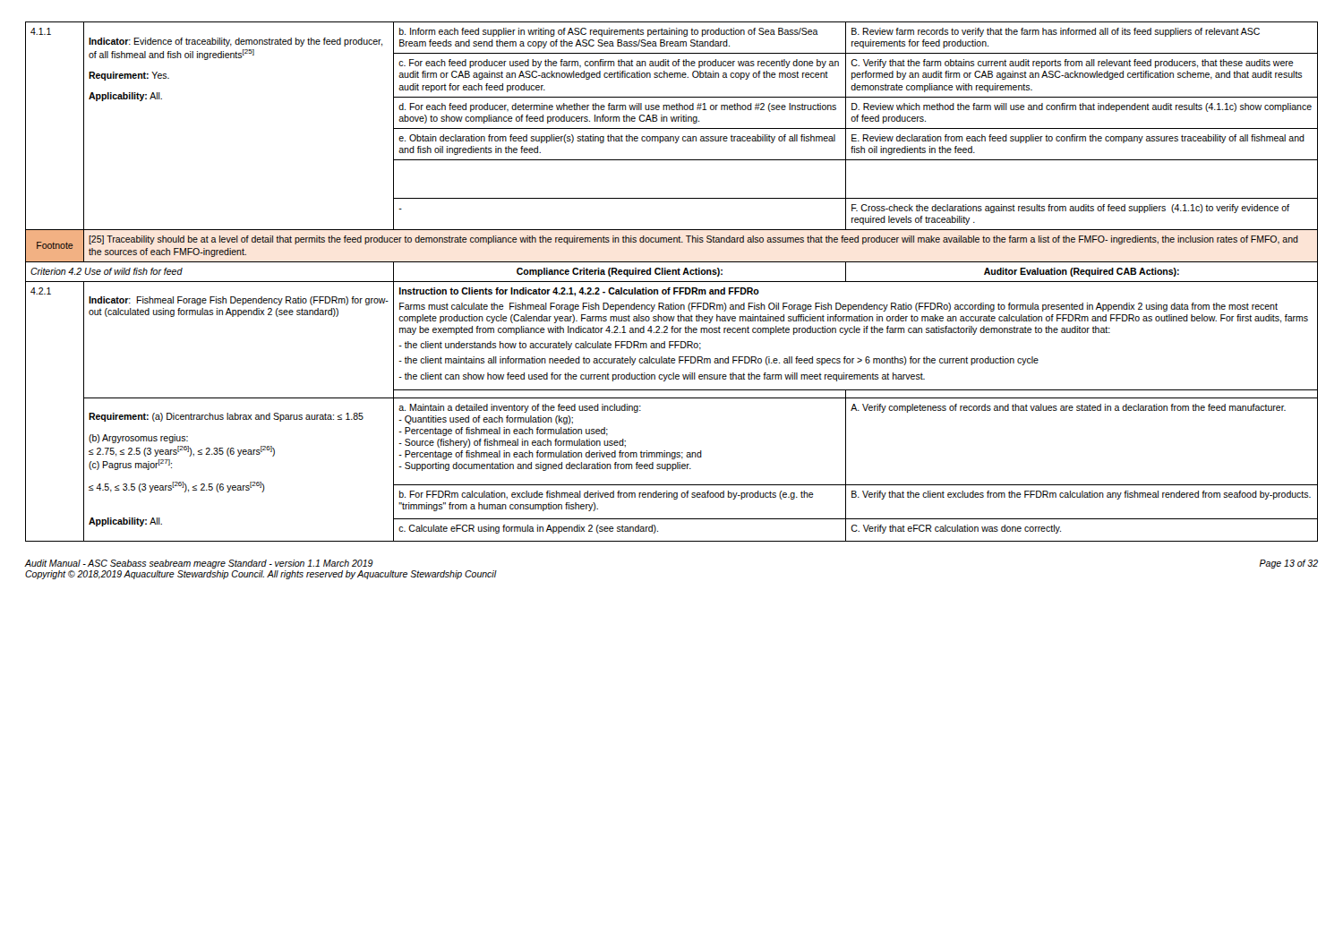| 4.1.1 | Indicator : Evidence of traceability, demonstrated by the feed producer, of all fishmeal and fish oil ingredients [25] Requirement: Yes. Applicability: All. | b. Inform each feed supplier in writing of ASC requirements pertaining to production of Sea Bass/Sea Bream feeds and send them a copy of the ASC Sea Bass/Sea Bream Standard. | B. Review farm records to verify that the farm has informed all of its feed suppliers of relevant ASC requirements for feed production. |
| c. For each feed producer used by the farm, confirm that an audit of the producer was recently done by an audit firm or CAB against an ASC-acknowledged certification scheme. Obtain a copy of the most recent audit report for each feed producer. | C. Verify that the farm obtains current audit reports from all relevant feed producers, that these audits were performed by an audit firm or CAB against an ASC-acknowledged certification scheme, and that audit results demonstrate compliance with requirements. |
| d. For each feed producer, determine whether the farm will use method #1 or method #2 (see Instructions above) to show compliance of feed producers. Inform the CAB in writing. | D. Review which method the farm will use and confirm that independent audit results (4.1.1c) show compliance of feed producers. |
| e. Obtain declaration from feed supplier(s) stating that the company can assure traceability of all fishmeal and fish oil ingredients in the feed. | E. Review declaration from each feed supplier to confirm the company assures traceability of all fishmeal and fish oil ingredients in the feed. |
| - | F. Cross-check the declarations against results from audits of feed suppliers (4.1.1c) to verify evidence of required levels of traceability . |
| Footnote | [25] Traceability should be at a level of detail that permits the feed producer to demonstrate compliance with the requirements in this document. This Standard also assumes that the feed producer will make available to the farm a list of the FMFO- ingredients, the inclusion rates of FMFO, and the sources of each FMFO-ingredient. |
| Criterion 4.2 Use of wild fish for feed | Compliance Criteria (Required Client Actions): | Auditor Evaluation (Required CAB Actions): |
| 4.2.1 | Indicator : Fishmeal Forage Fish Dependency Ratio (FFDRm) for grow-out (calculated using formulas in Appendix 2 (see standard)) | Instruction to Clients for Indicator 4.2.1, 4.2.2 - Calculation of FFDRm and FFDRo Farms must calculate the Fishmeal Forage Fish Dependency Ration (FFDRm) and Fish Oil Forage Fish Dependency Ratio (FFDRo) according to formula presented in Appendix 2 using data from the most recent complete production cycle (Calendar year). Farms must also show that they have maintained sufficient information in order to make an accurate calculation of FFDRm and FFDRo as outlined below. For first audits, farms may be exempted from compliance with Indicator 4.2.1 and 4.2.2 for the most recent complete production cycle if the farm can satisfactorily demonstrate to the auditor that: - the client understands how to accurately calculate FFDRm and FFDRo; - the client maintains all information needed to accurately calculate FFDRm and FFDRo (i.e. all feed specs for > 6 months) for the current production cycle - the client can show how feed used for the current production cycle will ensure that the farm will meet requirements at harvest. |
| Requirement: (a) Dicentrarchus labrax and Sparus aurata: ≤ 1.85 (b) Argyrosomus regius: ≤ 2.75, ≤ 2.5 (3 years [26] ), ≤ 2.35 (6 years [26] ) (c) Pagrus major [27] : ≤ 4.5, ≤ 3.5 (3 years [26] ), ≤ 2.5 (6 years [26] ) Applicability: All. | a. Maintain a detailed inventory of the feed used including: - Quantities used of each formulation (kg); - Percentage of fishmeal in each formulation used; - Source (fishery) of fishmeal in each formulation used; - Percentage of fishmeal in each formulation derived from trimmings; and - Supporting documentation and signed declaration from feed supplier. | A. Verify completeness of records and that values are stated in a declaration from the feed manufacturer. |
| b. For FFDRm calculation, exclude fishmeal derived from rendering of seafood by-products (e.g. the "trimmings" from a human consumption fishery). | B. Verify that the client excludes from the FFDRm calculation any fishmeal rendered from seafood by-products. |
| c. Calculate eFCR using formula in Appendix 2 (see standard). | C. Verify that eFCR calculation was done correctly. |
Audit Manual - ASC Seabass seabream meagre Standard - version 1.1 March 2019
Copyright © 2018,2019 Aquaculture Stewardship Council. All rights reserved by Aquaculture Stewardship Council
Page 13 of 32